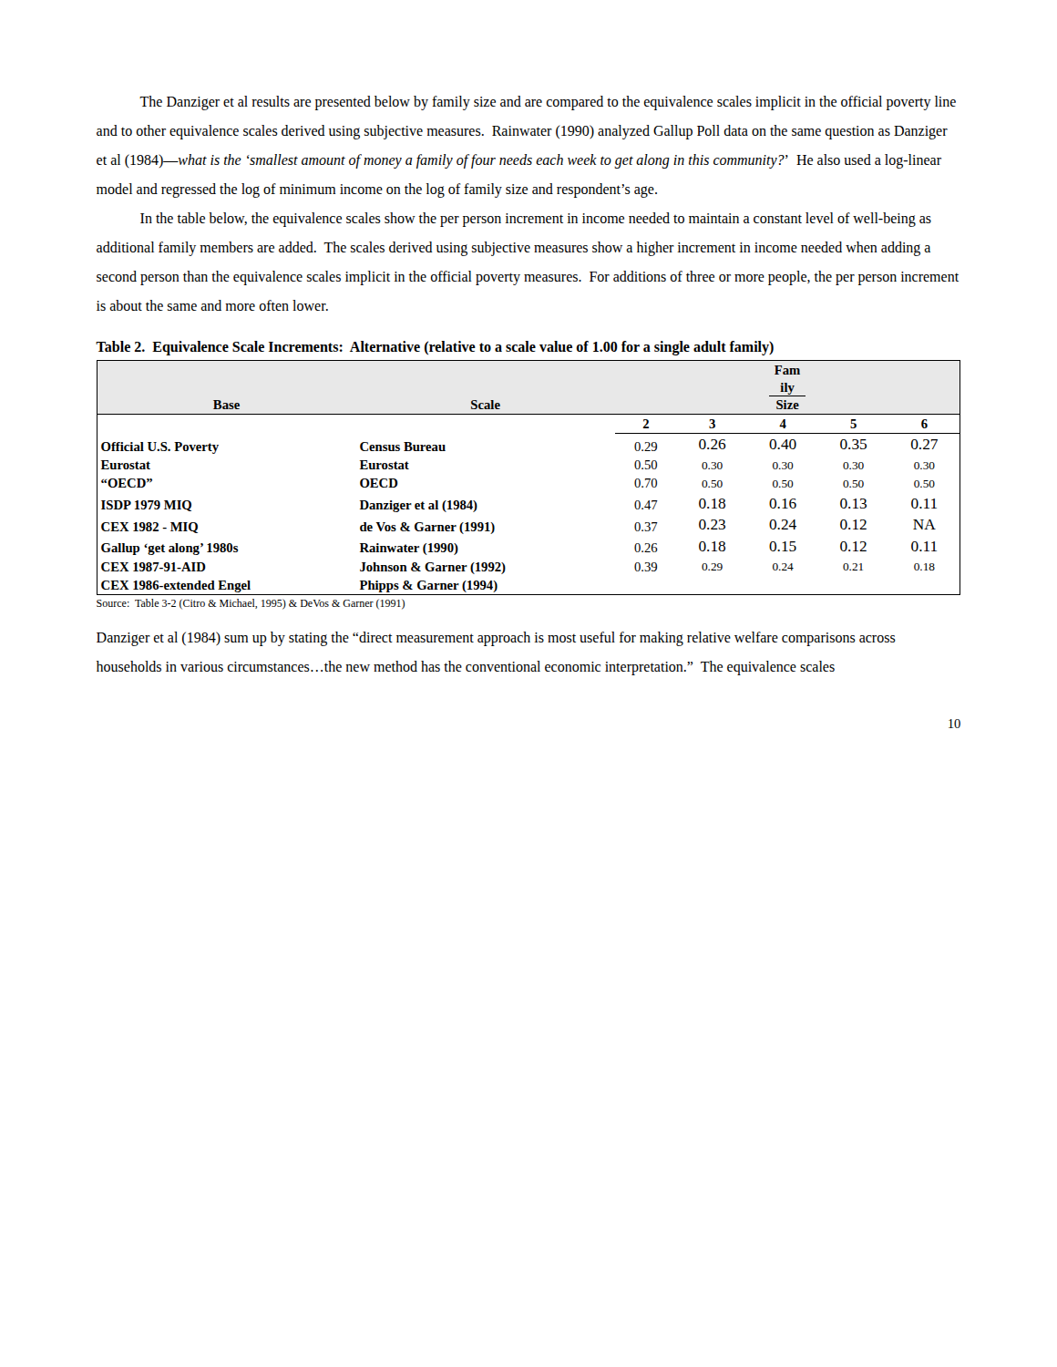The Danziger et al results are presented below by family size and are compared to the equivalence scales implicit in the official poverty line and to other equivalence scales derived using subjective measures. Rainwater (1990) analyzed Gallup Poll data on the same question as Danziger et al (1984)—what is the ‘smallest amount of money a family of four needs each week to get along in this community?’ He also used a log-linear model and regressed the log of minimum income on the log of family size and respondent’s age.
In the table below, the equivalence scales show the per person increment in income needed to maintain a constant level of well-being as additional family members are added. The scales derived using subjective measures show a higher increment in income needed when adding a second person than the equivalence scales implicit in the official poverty measures. For additions of three or more people, the per person increment is about the same and more often lower.
Table 2. Equivalence Scale Increments: Alternative (relative to a scale value of 1.00 for a single adult family)
| Base | Scale | Fam ily Size |
| --- | --- | --- |
| | | 2 | 3 | 4 | 5 | 6 |
| Official U.S. Poverty | Census Bureau | 0.29 | 0.26 | 0.40 | 0.35 | 0.27 |
| Eurostat | Eurostat | 0.50 | 0.30 | 0.30 | 0.30 | 0.30 |
| “OECD” | OECD | 0.70 | 0.50 | 0.50 | 0.50 | 0.50 |
| ISDP 1979 MIQ | Danziger et al (1984) | 0.47 | 0.18 | 0.16 | 0.13 | 0.11 |
| CEX 1982 - MIQ | de Vos & Garner (1991) | 0.37 | 0.23 | 0.24 | 0.12 | NA |
| Gallup ‘get along’ 1980s | Rainwater (1990) | 0.26 | 0.18 | 0.15 | 0.12 | 0.11 |
| CEX 1987-91-AID | Johnson & Garner (1992) | 0.39 | 0.29 | 0.24 | 0.21 | 0.18 |
| CEX 1986-extended Engel | Phipps & Garner (1994) | | | | | |
Source: Table 3-2 (Citro & Michael, 1995) & DeVos & Garner (1991)
Danziger et al (1984) sum up by stating the “direct measurement approach is most useful for making relative welfare comparisons across households in various circumstances…the new method has the conventional economic interpretation.” The equivalence scales
10